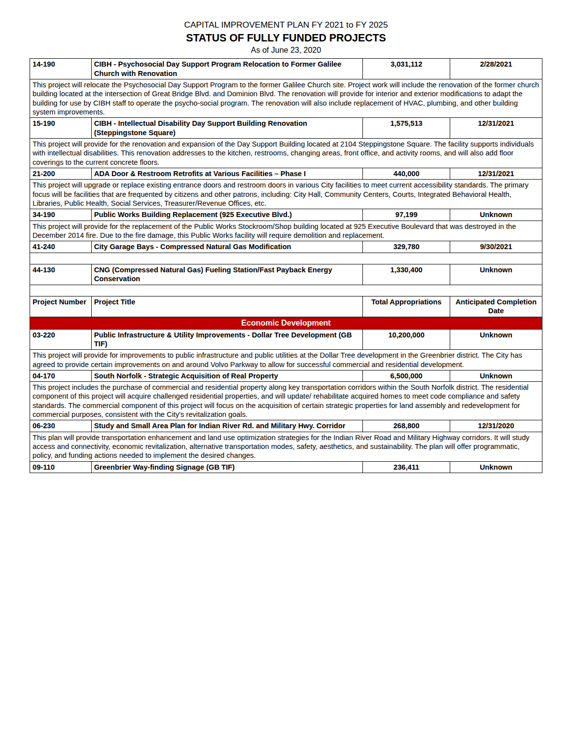CAPITAL IMPROVEMENT PLAN FY 2021 to FY 2025
STATUS OF FULLY FUNDED PROJECTS
As of June 23, 2020
| 14-190 | CIBH - Psychosocial Day Support Program Relocation to Former Galilee Church with Renovation | 3,031,112 | 2/28/2021 |
| This project will relocate the Psychosocial Day Support Program to the former Galilee Church site. Project work will include the renovation of the former church building located at the intersection of Great Bridge Blvd. and Dominion Blvd. The renovation will provide for interior and exterior modifications to adapt the building for use by CIBH staff to operate the psycho-social program. The renovation will also include replacement of HVAC, plumbing, and other building system improvements. |
| 15-190 | CIBH - Intellectual Disability Day Support Building Renovation (Steppingstone Square) | 1,575,513 | 12/31/2021 |
| This project will provide for the renovation and expansion of the Day Support Building located at 2104 Steppingstone Square. The facility supports individuals with intellectual disabilities. This renovation addresses to the kitchen, restrooms, changing areas, front office, and activity rooms, and will also add floor coverings to the current concrete floors. |
| 21-200 | ADA Door & Restroom Retrofits at Various Facilities – Phase I | 440,000 | 12/31/2021 |
| This project will upgrade or replace existing entrance doors and restroom doors in various City facilities to meet current accessibility standards. The primary focus will be facilities that are frequented by citizens and other patrons, including: City Hall, Community Centers, Courts, Integrated Behavioral Health, Libraries, Public Health, Social Services, Treasurer/Revenue Offices, etc. |
| 34-190 | Public Works Building Replacement (925 Executive Blvd.) | 97,199 | Unknown |
| This project will provide for the replacement of the Public Works Stockroom/Shop building located at 925 Executive Boulevard that was destroyed in the December 2014 fire. Due to the fire damage, this Public Works facility will require demolition and replacement. |
| 41-240 | City Garage Bays - Compressed Natural Gas Modification | 329,780 | 9/30/2021 |
| 44-130 | CNG (Compressed Natural Gas) Fueling Station/Fast Payback Energy Conservation | 1,330,400 | Unknown |
| Project Number | Project Title | Total Appropriations | Anticipated Completion Date |
| Economic Development |
| 03-220 | Public Infrastructure & Utility Improvements - Dollar Tree Development (GB TIF) | 10,200,000 | Unknown |
| This project will provide for improvements to public infrastructure and public utilities at the Dollar Tree development in the Greenbrier district. The City has agreed to provide certain improvements on and around Volvo Parkway to allow for successful commercial and residential development. |
| 04-170 | South Norfolk - Strategic Acquisition of Real Property | 6,500,000 | Unknown |
| This project includes the purchase of commercial and residential property along key transportation corridors within the South Norfolk district. The residential component of this project will acquire challenged residential properties, and will update/ rehabilitate acquired homes to meet code compliance and safety standards. The commercial component of this project will focus on the acquisition of certain strategic properties for land assembly and redevelopment for commercial purposes, consistent with the City's revitalization goals. |
| 06-230 | Study and Small Area Plan for Indian River Rd. and Military Hwy. Corridor | 268,800 | 12/31/2020 |
| This plan will provide transportation enhancement and land use optimization strategies for the Indian River Road and Military Highway corridors. It will study access and connectivity, economic revitalization, alternative transportation modes, safety, aesthetics, and sustainability. The plan will offer programmatic, policy, and funding actions needed to implement the desired changes. |
| 09-110 | Greenbrier Way-finding Signage (GB TIF) | 236,411 | Unknown |